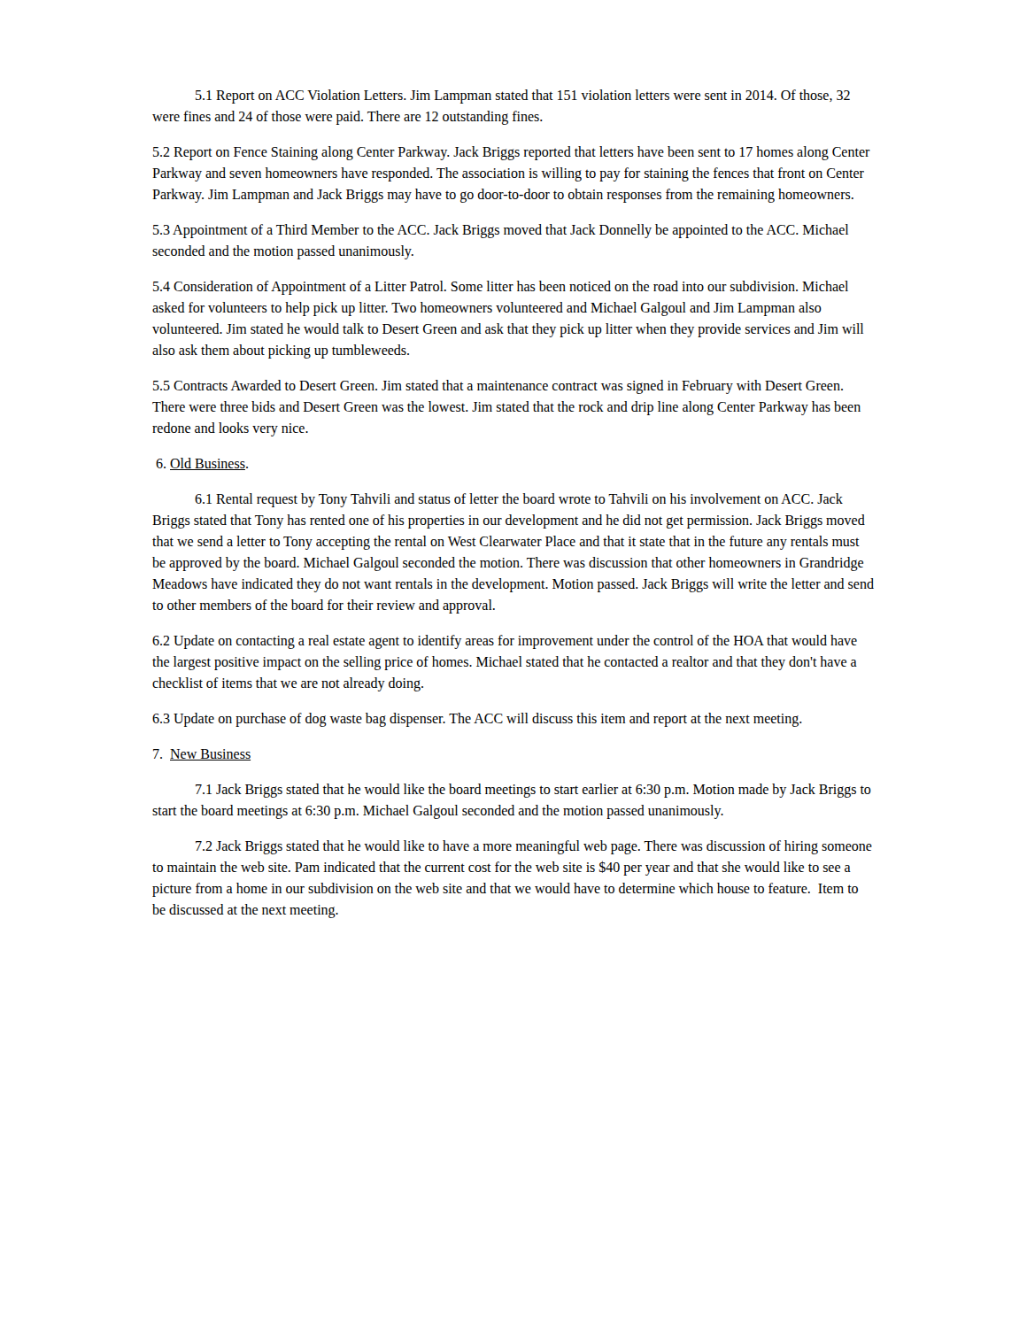5.1 Report on ACC Violation Letters. Jim Lampman stated that 151 violation letters were sent in 2014. Of those, 32 were fines and 24 of those were paid. There are 12 outstanding fines.
5.2 Report on Fence Staining along Center Parkway. Jack Briggs reported that letters have been sent to 17 homes along Center Parkway and seven homeowners have responded. The association is willing to pay for staining the fences that front on Center Parkway. Jim Lampman and Jack Briggs may have to go door-to-door to obtain responses from the remaining homeowners.
5.3 Appointment of a Third Member to the ACC. Jack Briggs moved that Jack Donnelly be appointed to the ACC. Michael seconded and the motion passed unanimously.
5.4 Consideration of Appointment of a Litter Patrol. Some litter has been noticed on the road into our subdivision. Michael asked for volunteers to help pick up litter. Two homeowners volunteered and Michael Galgoul and Jim Lampman also volunteered. Jim stated he would talk to Desert Green and ask that they pick up litter when they provide services and Jim will also ask them about picking up tumbleweeds.
5.5 Contracts Awarded to Desert Green. Jim stated that a maintenance contract was signed in February with Desert Green. There were three bids and Desert Green was the lowest. Jim stated that the rock and drip line along Center Parkway has been redone and looks very nice.
6. Old Business.
6.1 Rental request by Tony Tahvili and status of letter the board wrote to Tahvili on his involvement on ACC. Jack Briggs stated that Tony has rented one of his properties in our development and he did not get permission. Jack Briggs moved that we send a letter to Tony accepting the rental on West Clearwater Place and that it state that in the future any rentals must be approved by the board. Michael Galgoul seconded the motion. There was discussion that other homeowners in Grandridge Meadows have indicated they do not want rentals in the development. Motion passed. Jack Briggs will write the letter and send to other members of the board for their review and approval.
6.2 Update on contacting a real estate agent to identify areas for improvement under the control of the HOA that would have the largest positive impact on the selling price of homes. Michael stated that he contacted a realtor and that they don't have a checklist of items that we are not already doing.
6.3 Update on purchase of dog waste bag dispenser. The ACC will discuss this item and report at the next meeting.
7. New Business
7.1 Jack Briggs stated that he would like the board meetings to start earlier at 6:30 p.m. Motion made by Jack Briggs to start the board meetings at 6:30 p.m. Michael Galgoul seconded and the motion passed unanimously.
7.2 Jack Briggs stated that he would like to have a more meaningful web page. There was discussion of hiring someone to maintain the web site. Pam indicated that the current cost for the web site is $40 per year and that she would like to see a picture from a home in our subdivision on the web site and that we would have to determine which house to feature. Item to be discussed at the next meeting.